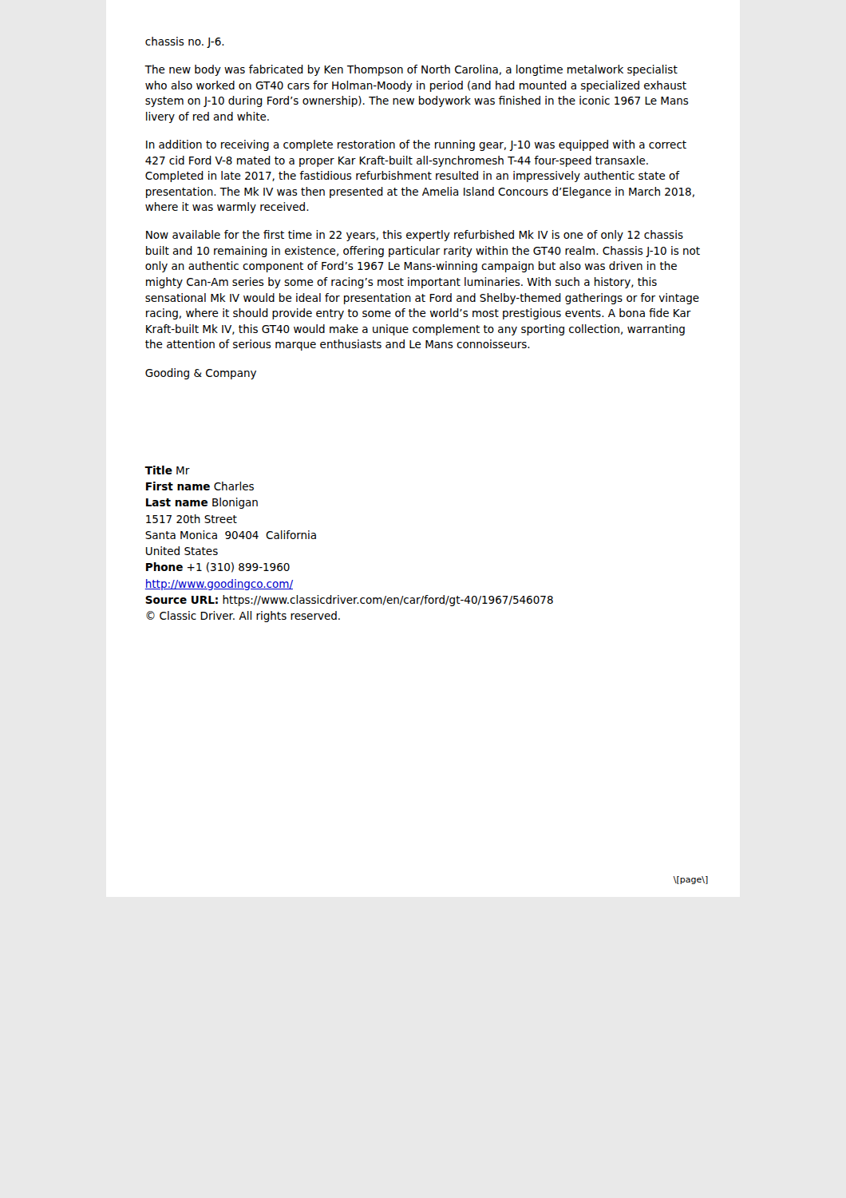chassis no. J-6.
The new body was fabricated by Ken Thompson of North Carolina, a longtime metalwork specialist who also worked on GT40 cars for Holman-Moody in period (and had mounted a specialized exhaust system on J-10 during Ford’s ownership). The new bodywork was finished in the iconic 1967 Le Mans livery of red and white.
In addition to receiving a complete restoration of the running gear, J-10 was equipped with a correct 427 cid Ford V-8 mated to a proper Kar Kraft-built all-synchromesh T-44 four-speed transaxle. Completed in late 2017, the fastidious refurbishment resulted in an impressively authentic state of presentation. The Mk IV was then presented at the Amelia Island Concours d’Elegance in March 2018, where it was warmly received.
Now available for the first time in 22 years, this expertly refurbished Mk IV is one of only 12 chassis built and 10 remaining in existence, offering particular rarity within the GT40 realm. Chassis J-10 is not only an authentic component of Ford’s 1967 Le Mans-winning campaign but also was driven in the mighty Can-Am series by some of racing’s most important luminaries. With such a history, this sensational Mk IV would be ideal for presentation at Ford and Shelby-themed gatherings or for vintage racing, where it should provide entry to some of the world’s most prestigious events. A bona fide Kar Kraft-built Mk IV, this GT40 would make a unique complement to any sporting collection, warranting the attention of serious marque enthusiasts and Le Mans connoisseurs.
Gooding & Company
Title Mr
First name Charles
Last name Blonigan
1517 20th Street
Santa Monica 90404 California
United States
Phone +1 (310) 899-1960
http://www.goodingco.com/
Source URL: https://www.classicdriver.com/en/car/ford/gt-40/1967/546078
© Classic Driver. All rights reserved.
\[page\]